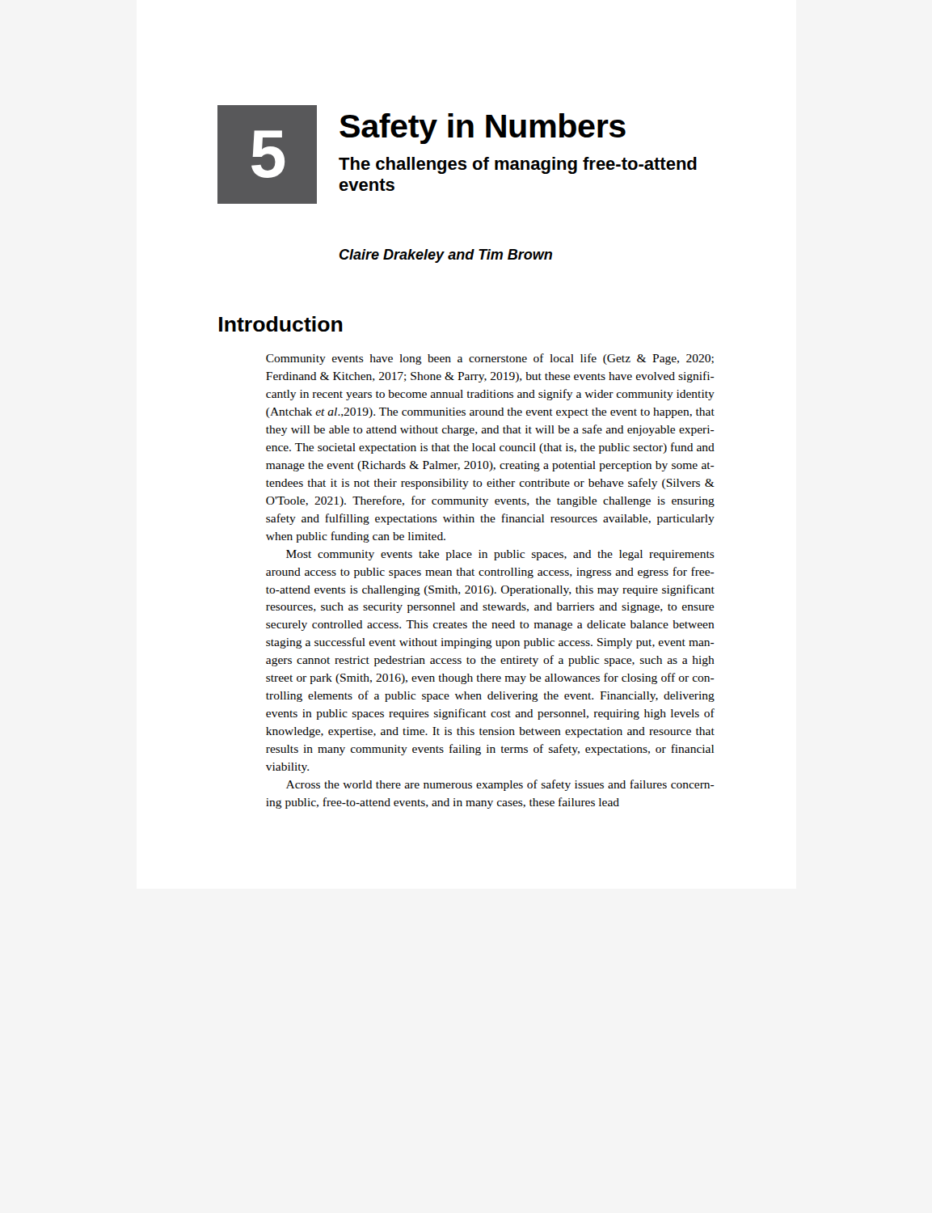5
Safety in Numbers
The challenges of managing free-to-attend events
Claire Drakeley and Tim Brown
Introduction
Community events have long been a cornerstone of local life (Getz & Page, 2020; Ferdinand & Kitchen, 2017; Shone & Parry, 2019), but these events have evolved significantly in recent years to become annual traditions and signify a wider community identity (Antchak et al.,2019). The communities around the event expect the event to happen, that they will be able to attend without charge, and that it will be a safe and enjoyable experience. The societal expectation is that the local council (that is, the public sector) fund and manage the event (Richards & Palmer, 2010), creating a potential perception by some attendees that it is not their responsibility to either contribute or behave safely (Silvers & O'Toole, 2021). Therefore, for community events, the tangible challenge is ensuring safety and fulfilling expectations within the financial resources available, particularly when public funding can be limited.
Most community events take place in public spaces, and the legal requirements around access to public spaces mean that controlling access, ingress and egress for free-to-attend events is challenging (Smith, 2016). Operationally, this may require significant resources, such as security personnel and stewards, and barriers and signage, to ensure securely controlled access. This creates the need to manage a delicate balance between staging a successful event without impinging upon public access. Simply put, event managers cannot restrict pedestrian access to the entirety of a public space, such as a high street or park (Smith, 2016), even though there may be allowances for closing off or controlling elements of a public space when delivering the event. Financially, delivering events in public spaces requires significant cost and personnel, requiring high levels of knowledge, expertise, and time. It is this tension between expectation and resource that results in many community events failing in terms of safety, expectations, or financial viability.
Across the world there are numerous examples of safety issues and failures concerning public, free-to-attend events, and in many cases, these failures lead